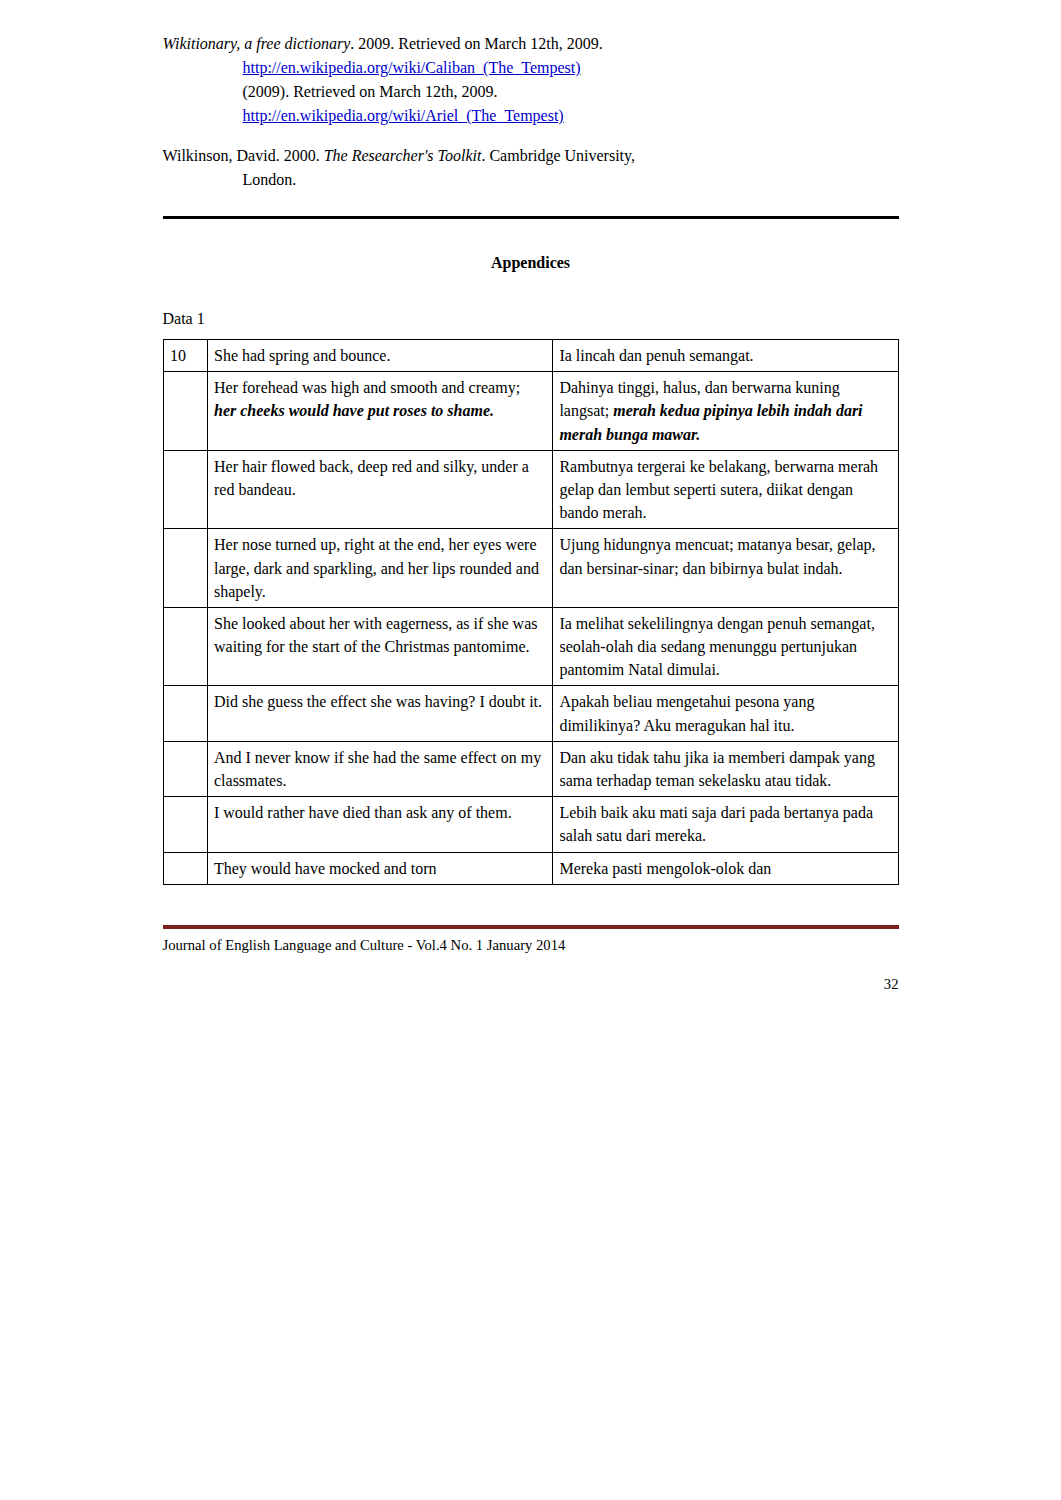Wikitionary, a free dictionary. 2009. Retrieved on March 12th, 2009. http://en.wikipedia.org/wiki/Caliban_(The_Tempest) (2009). Retrieved on March 12th, 2009. http://en.wikipedia.org/wiki/Ariel_(The_Tempest)
Wilkinson, David. 2000. The Researcher's Toolkit. Cambridge University, London.
Appendices
Data 1
| 10 | She had spring and bounce. | Ia lincah dan penuh semangat. |
| | Her forehead was high and smooth and creamy; her cheeks would have put roses to shame. | Dahinya tinggi, halus, dan berwarna kuning langsat; merah kedua pipinya lebih indah dari merah bunga mawar. |
| | Her hair flowed back, deep red and silky, under a red bandeau. | Rambutnya tergerai ke belakang, berwarna merah gelap dan lembut seperti sutera, diikat dengan bando merah. |
| | Her nose turned up, right at the end, her eyes were large, dark and sparkling, and her lips rounded and shapely. | Ujung hidungnya mencuat; matanya besar, gelap, dan bersinar-sinar; dan bibirnya bulat indah. |
| | She looked about her with eagerness, as if she was waiting for the start of the Christmas pantomime. | Ia melihat sekelilingnya dengan penuh semangat, seolah-olah dia sedang menunggu pertunjukan pantomim Natal dimulai. |
| | Did she guess the effect she was having? I doubt it. | Apakah beliau mengetahui pesona yang dimilikinya? Aku meragukan hal itu. |
| | And I never know if she had the same effect on my classmates. | Dan aku tidak tahu jika ia memberi dampak yang sama terhadap teman sekelasku atau tidak. |
| | I would rather have died than ask any of them. | Lebih baik aku mati saja dari pada bertanya pada salah satu dari mereka. |
| | They would have mocked and torn | Mereka pasti mengolok-olok dan |
Journal of English Language and Culture - Vol.4 No. 1 January 2014
32